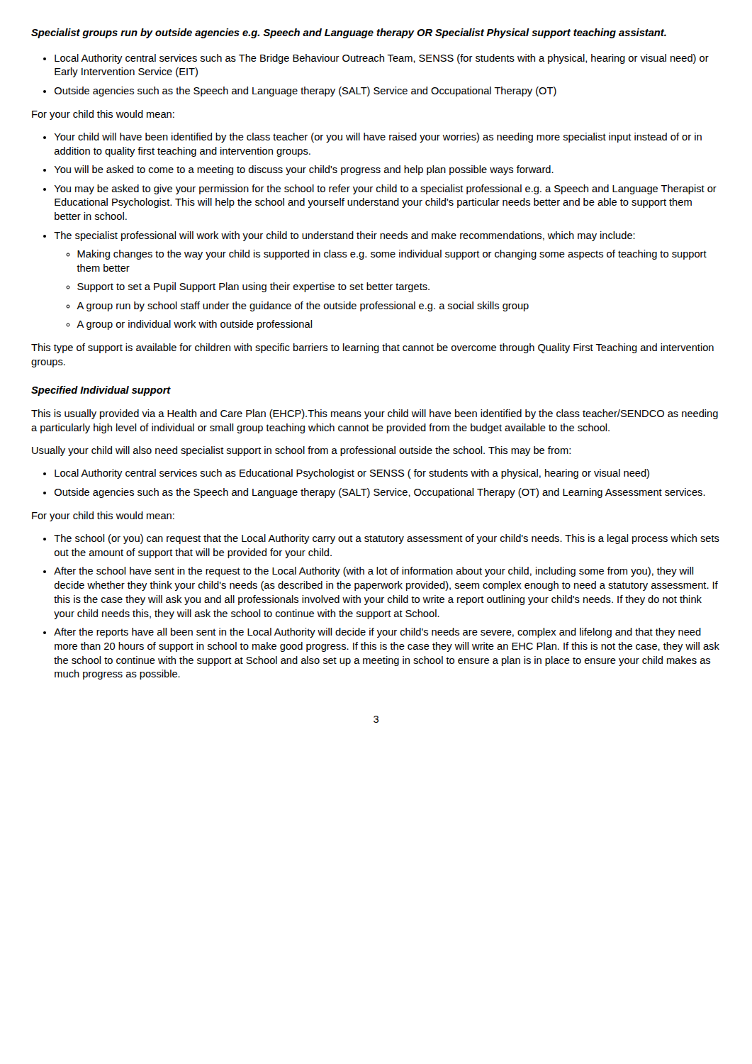Specialist groups run by outside agencies e.g. Speech and Language therapy OR Specialist Physical support teaching assistant.
Local Authority central services such as The Bridge Behaviour Outreach Team, SENSS (for students with a physical, hearing or visual need) or Early Intervention Service (EIT)
Outside agencies such as the Speech and Language therapy (SALT) Service and Occupational Therapy (OT)
For your child this would mean:
Your child will have been identified by the class teacher (or you will have raised your worries) as needing more specialist input instead of or in addition to quality first teaching and intervention groups.
You will be asked to come to a meeting to discuss your child's progress and help plan possible ways forward.
You may be asked to give your permission for the school to refer your child to a specialist professional e.g. a Speech and Language Therapist or Educational Psychologist. This will help the school and yourself understand your child's particular needs better and be able to support them better in school.
The specialist professional will work with your child to understand their needs and make recommendations, which may include:
Making changes to the way your child is supported in class e.g. some individual support or changing some aspects of teaching to support them better
Support to set a Pupil Support Plan using their expertise to set better targets.
A group run by school staff under the guidance of the outside professional e.g. a social skills group
A group or individual work with outside professional
This type of support is available for children with specific barriers to learning that cannot be overcome through Quality First Teaching and intervention groups.
Specified Individual support
This is usually provided via a Health and Care Plan (EHCP).This means your child will have been identified by the class teacher/SENDCO as needing a particularly high level of individual or small group teaching which cannot be provided from the budget available to the school.
Usually your child will also need specialist support in school from a professional outside the school. This may be from:
Local Authority central services such as Educational Psychologist or SENSS ( for students with a physical, hearing or visual need)
Outside agencies such as the Speech and Language therapy (SALT) Service, Occupational Therapy (OT) and Learning Assessment services.
For your child this would mean:
The school (or you) can request that the Local Authority carry out a statutory assessment of your child's needs. This is a legal process which sets out the amount of support that will be provided for your child.
After the school have sent in the request to the Local Authority (with a lot of information about your child, including some from you), they will decide whether they think your child's needs (as described in the paperwork provided), seem complex enough to need a statutory assessment. If this is the case they will ask you and all professionals involved with your child to write a report outlining your child's needs. If they do not think your child needs this, they will ask the school to continue with the support at School.
After the reports have all been sent in the Local Authority will decide if your child's needs are severe, complex and lifelong and that they need more than 20 hours of support in school to make good progress. If this is the case they will write an EHC Plan. If this is not the case, they will ask the school to continue with the support at School and also set up a meeting in school to ensure a plan is in place to ensure your child makes as much progress as possible.
3